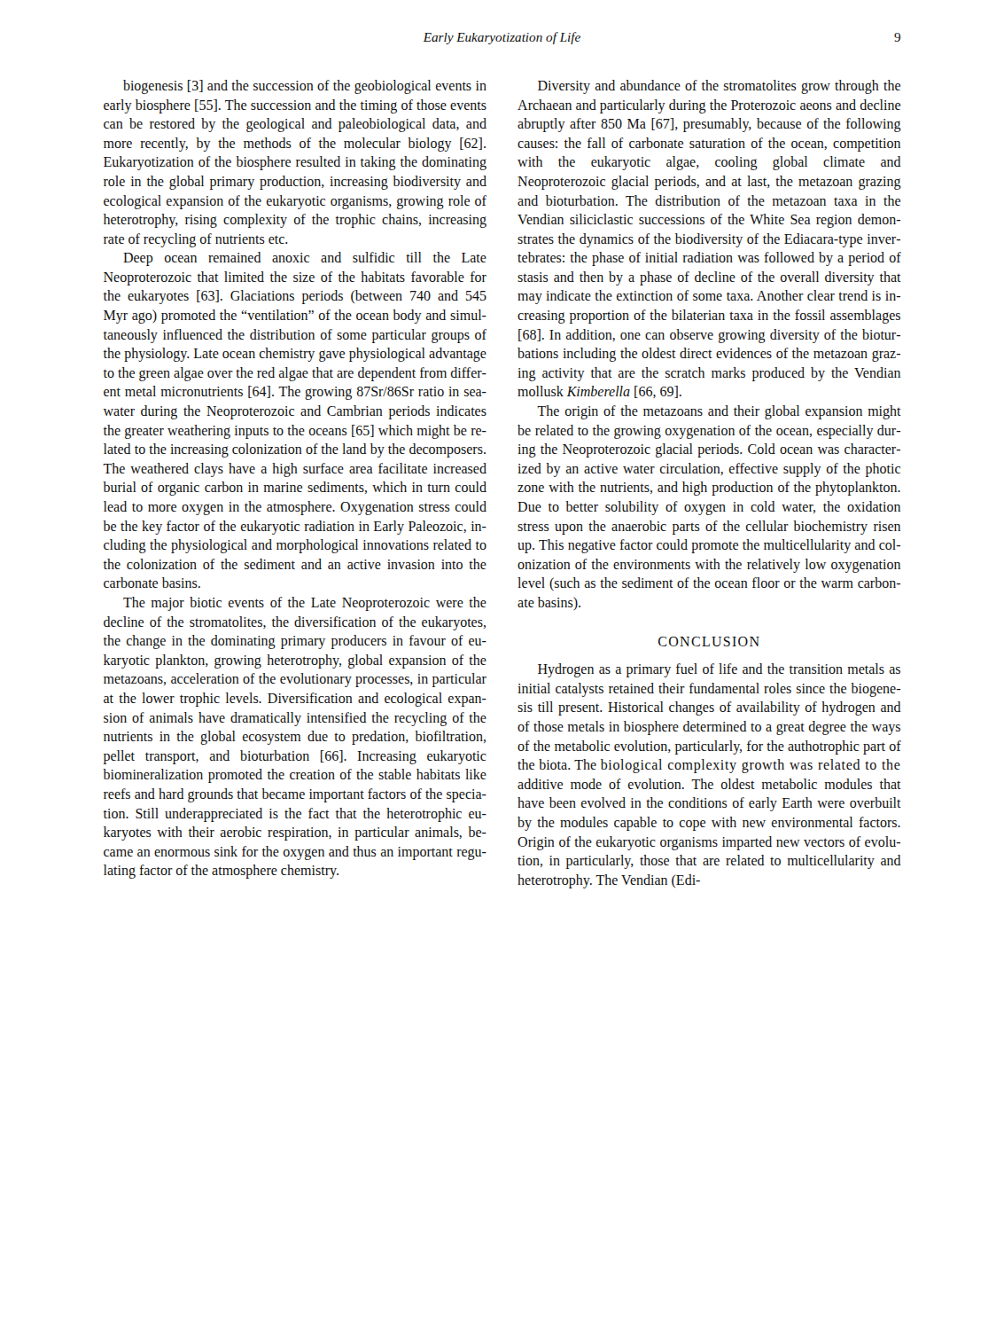Early Eukaryotization of Life 9
biogenesis [3] and the succession of the geobiological events in early biosphere [55]. The succession and the timing of those events can be restored by the geological and paleobiological data, and more recently, by the methods of the molecular biology [62]. Eukaryotization of the biosphere resulted in taking the dominating role in the global primary production, increasing biodiversity and ecological expansion of the eukaryotic organisms, growing role of heterotrophy, rising complexity of the trophic chains, increasing rate of recycling of nutrients etc.
Deep ocean remained anoxic and sulfidic till the Late Neoproterozoic that limited the size of the habitats favorable for the eukaryotes [63]. Glaciations periods (between 740 and 545 Myr ago) promoted the “ventilation” of the ocean body and simultaneously influenced the distribution of some particular groups of the physiology. Late ocean chemistry gave physiological advantage to the green algae over the red algae that are dependent from different metal micronutrients [64]. The growing 87Sr/86Sr ratio in seawater during the Neoproterozoic and Cambrian periods indicates the greater weathering inputs to the oceans [65] which might be related to the increasing colonization of the land by the decomposers. The weathered clays have a high surface area facilitate increased burial of organic carbon in marine sediments, which in turn could lead to more oxygen in the atmosphere. Oxygenation stress could be the key factor of the eukaryotic radiation in Early Paleozoic, including the physiological and morphological innovations related to the colonization of the sediment and an active invasion into the carbonate basins.
The major biotic events of the Late Neoproterozoic were the decline of the stromatolites, the diversification of the eukaryotes, the change in the dominating primary producers in favour of eukaryotic plankton, growing heterotrophy, global expansion of the metazoans, acceleration of the evolutionary processes, in particular at the lower trophic levels. Diversification and ecological expansion of animals have dramatically intensified the recycling of the nutrients in the global ecosystem due to predation, biofiltration, pellet transport, and bioturbation [66]. Increasing eukaryotic biomineralization promoted the creation of the stable habitats like reefs and hard grounds that became important factors of the speciation. Still underappreciated is the fact that the heterotrophic eukaryotes with their aerobic respiration, in particular animals, became an enormous sink for the oxygen and thus an important regulating factor of the atmosphere chemistry.
Diversity and abundance of the stromatolites grow through the Archaean and particularly during the Proterozoic aeons and decline abruptly after 850 Ma [67], presumably, because of the following causes: the fall of carbonate saturation of the ocean, competition with the eukaryotic algae, cooling global climate and Neoproterozoic glacial periods, and at last, the metazoan grazing and bioturbation. The distribution of the metazoan taxa in the Vendian siliciclastic successions of the White Sea region demonstrates the dynamics of the biodiversity of the Ediacara-type invertebrates: the phase of initial radiation was followed by a period of stasis and then by a phase of decline of the overall diversity that may indicate the extinction of some taxa. Another clear trend is increasing proportion of the bilaterian taxa in the fossil assemblages [68]. In addition, one can observe growing diversity of the bioturbations including the oldest direct evidences of the metazoan grazing activity that are the scratch marks produced by the Vendian mollusk Kimberella [66, 69].
The origin of the metazoans and their global expansion might be related to the growing oxygenation of the ocean, especially during the Neoproterozoic glacial periods. Cold ocean was characterized by an active water circulation, effective supply of the photic zone with the nutrients, and high production of the phytoplankton. Due to better solubility of oxygen in cold water, the oxidation stress upon the anaerobic parts of the cellular biochemistry risen up. This negative factor could promote the multicellularity and colonization of the environments with the relatively low oxygenation level (such as the sediment of the ocean floor or the warm carbonate basins).
CONCLUSION
Hydrogen as a primary fuel of life and the transition metals as initial catalysts retained their fundamental roles since the biogenesis till present. Historical changes of availability of hydrogen and of those metals in biosphere determined to a great degree the ways of the metabolic evolution, particularly, for the authotrophic part of the biota. The biological complexity growth was related to the additive mode of evolution. The oldest metabolic modules that have been evolved in the conditions of early Earth were overbuilt by the modules capable to cope with new environmental factors. Origin of the eukaryotic organisms imparted new vectors of evolution, in particularly, those that are related to multicellularity and heterotrophy. The Vendian (Edi-